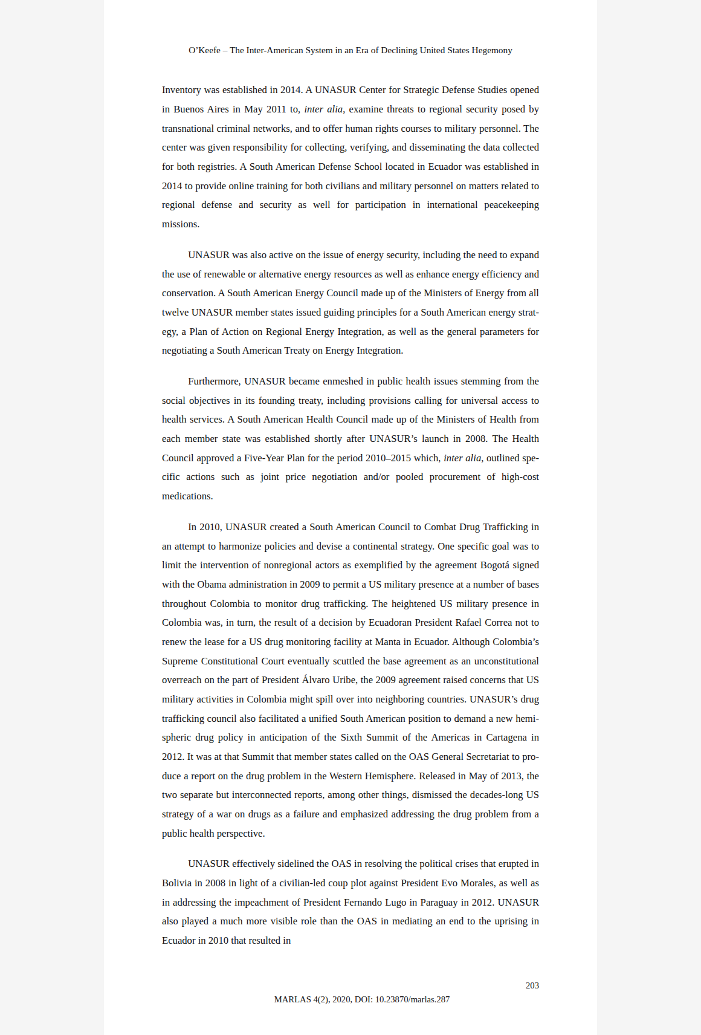O’Keefe – The Inter-American System in an Era of Declining United States Hegemony
Inventory was established in 2014. A UNASUR Center for Strategic Defense Studies opened in Buenos Aires in May 2011 to, inter alia, examine threats to regional security posed by transnational criminal networks, and to offer human rights courses to military personnel. The center was given responsibility for collecting, verifying, and disseminating the data collected for both registries. A South American Defense School located in Ecuador was established in 2014 to provide online training for both civilians and military personnel on matters related to regional defense and security as well for participation in international peacekeeping missions.
UNASUR was also active on the issue of energy security, including the need to expand the use of renewable or alternative energy resources as well as enhance energy efficiency and conservation. A South American Energy Council made up of the Ministers of Energy from all twelve UNASUR member states issued guiding principles for a South American energy strategy, a Plan of Action on Regional Energy Integration, as well as the general parameters for negotiating a South American Treaty on Energy Integration.
Furthermore, UNASUR became enmeshed in public health issues stemming from the social objectives in its founding treaty, including provisions calling for universal access to health services. A South American Health Council made up of the Ministers of Health from each member state was established shortly after UNASUR’s launch in 2008. The Health Council approved a Five-Year Plan for the period 2010–2015 which, inter alia, outlined specific actions such as joint price negotiation and/or pooled procurement of high-cost medications.
In 2010, UNASUR created a South American Council to Combat Drug Trafficking in an attempt to harmonize policies and devise a continental strategy. One specific goal was to limit the intervention of nonregional actors as exemplified by the agreement Bogotá signed with the Obama administration in 2009 to permit a US military presence at a number of bases throughout Colombia to monitor drug trafficking. The heightened US military presence in Colombia was, in turn, the result of a decision by Ecuadoran President Rafael Correa not to renew the lease for a US drug monitoring facility at Manta in Ecuador. Although Colombia’s Supreme Constitutional Court eventually scuttled the base agreement as an unconstitutional overreach on the part of President Álvaro Uribe, the 2009 agreement raised concerns that US military activities in Colombia might spill over into neighboring countries. UNASUR’s drug trafficking council also facilitated a unified South American position to demand a new hemispheric drug policy in anticipation of the Sixth Summit of the Americas in Cartagena in 2012. It was at that Summit that member states called on the OAS General Secretariat to produce a report on the drug problem in the Western Hemisphere. Released in May of 2013, the two separate but interconnected reports, among other things, dismissed the decades-long US strategy of a war on drugs as a failure and emphasized addressing the drug problem from a public health perspective.
UNASUR effectively sidelined the OAS in resolving the political crises that erupted in Bolivia in 2008 in light of a civilian-led coup plot against President Evo Morales, as well as in addressing the impeachment of President Fernando Lugo in Paraguay in 2012. UNASUR also played a much more visible role than the OAS in mediating an end to the uprising in Ecuador in 2010 that resulted in
203
MARLAS 4(2), 2020, DOI: 10.23870/marlas.287